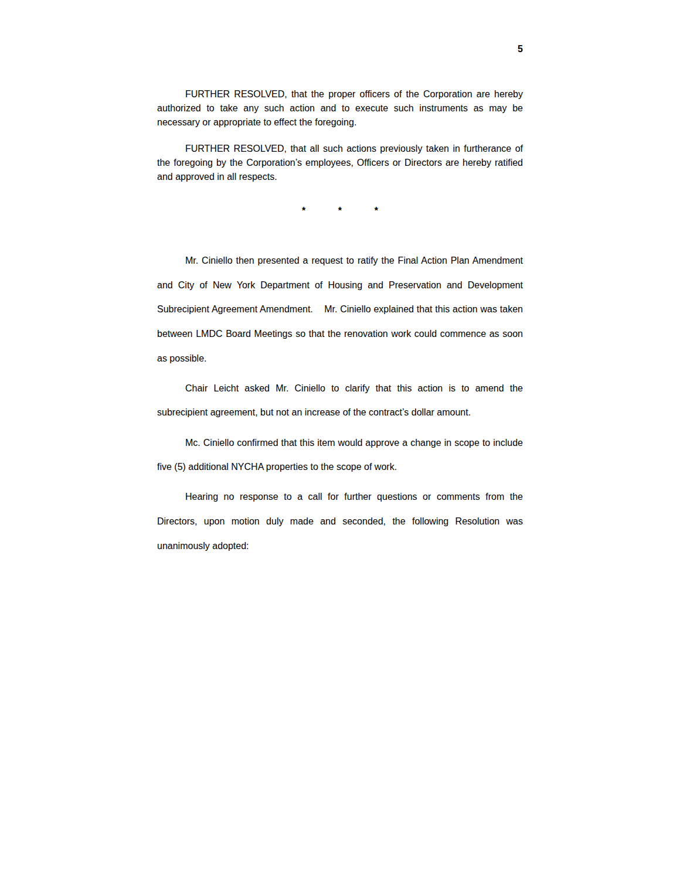5
FURTHER RESOLVED, that the proper officers of the Corporation are hereby authorized to take any such action and to execute such instruments as may be necessary or appropriate to effect the foregoing.
FURTHER RESOLVED, that all such actions previously taken in furtherance of the foregoing by the Corporation’s employees, Officers or Directors are hereby ratified and approved in all respects.
* * *
Mr. Ciniello then presented a request to ratify the Final Action Plan Amendment and City of New York Department of Housing and Preservation and Development Subrecipient Agreement Amendment. Mr. Ciniello explained that this action was taken between LMDC Board Meetings so that the renovation work could commence as soon as possible.
Chair Leicht asked Mr. Ciniello to clarify that this action is to amend the subrecipient agreement, but not an increase of the contract’s dollar amount.
Mc. Ciniello confirmed that this item would approve a change in scope to include five (5) additional NYCHA properties to the scope of work.
Hearing no response to a call for further questions or comments from the Directors, upon motion duly made and seconded, the following Resolution was unanimously adopted: